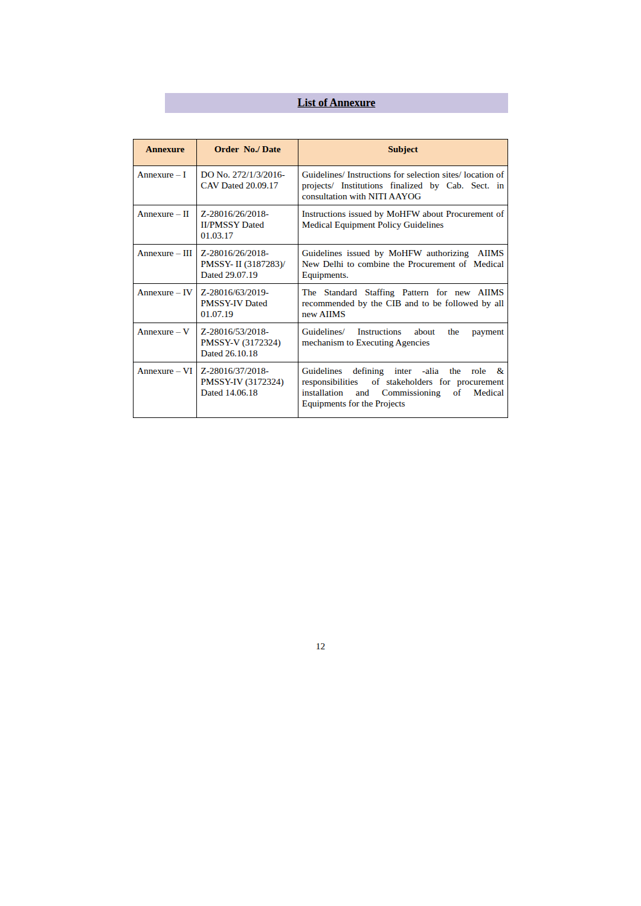List of Annexure
| Annexure | Order No./ Date | Subject |
| --- | --- | --- |
| Annexure – I | DO No. 272/1/3/2016-CAV Dated 20.09.17 | Guidelines/ Instructions for selection sites/ location of projects/ Institutions finalized by Cab. Sect. in consultation with NITI AAYOG |
| Annexure – II | Z-28016/26/2018-II/PMSSY Dated 01.03.17 | Instructions issued by MoHFW about Procurement of Medical Equipment Policy Guidelines |
| Annexure – III | Z-28016/26/2018-PMSSY- II (3187283)/ Dated 29.07.19 | Guidelines issued by MoHFW authorizing AIIMS New Delhi to combine the Procurement of Medical Equipments. |
| Annexure – IV | Z-28016/63/2019-PMSSY-IV Dated 01.07.19 | The Standard Staffing Pattern for new AIIMS recommended by the CIB and to be followed by all new AIIMS |
| Annexure – V | Z-28016/53/2018-PMSSY-V (3172324) Dated 26.10.18 | Guidelines/ Instructions about the payment mechanism to Executing Agencies |
| Annexure – VI | Z-28016/37/2018-PMSSY-IV (3172324) Dated 14.06.18 | Guidelines defining inter -alia the role & responsibilities of stakeholders for procurement installation and Commissioning of Medical Equipments for the Projects |
12